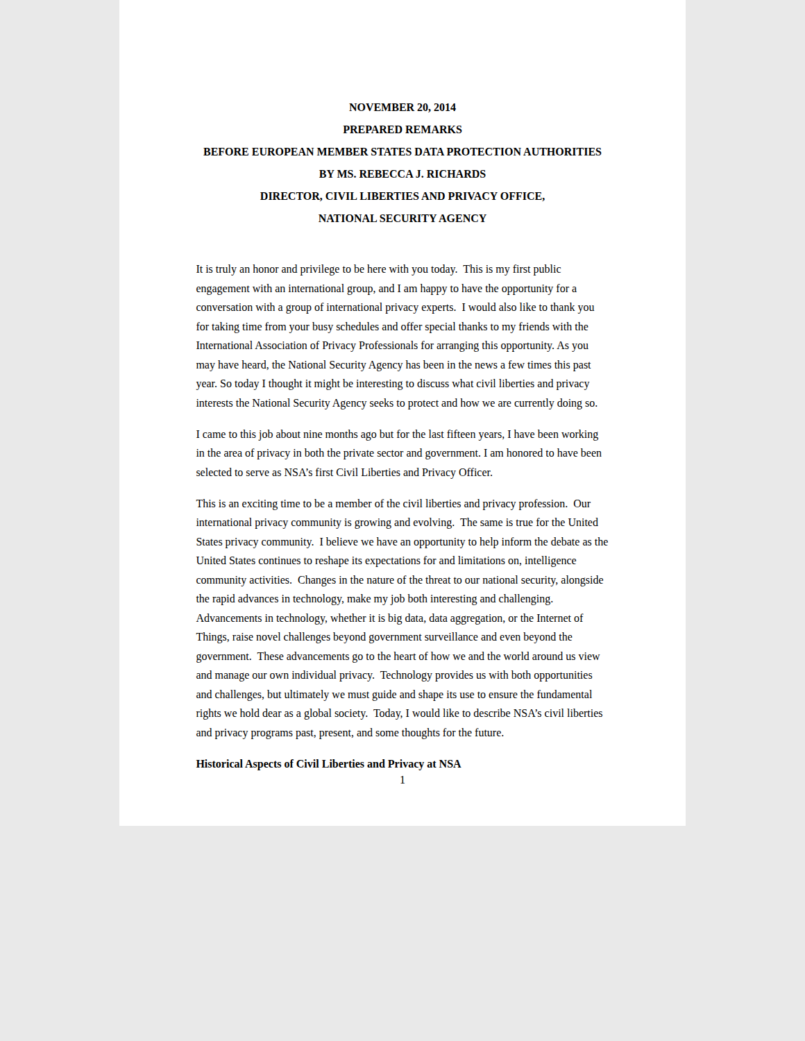NOVEMBER 20, 2014
PREPARED REMARKS
BEFORE EUROPEAN MEMBER STATES DATA PROTECTION AUTHORITIES
BY MS. REBECCA J. RICHARDS
DIRECTOR, CIVIL LIBERTIES AND PRIVACY OFFICE,
NATIONAL SECURITY AGENCY
It is truly an honor and privilege to be here with you today. This is my first public engagement with an international group, and I am happy to have the opportunity for a conversation with a group of international privacy experts. I would also like to thank you for taking time from your busy schedules and offer special thanks to my friends with the International Association of Privacy Professionals for arranging this opportunity. As you may have heard, the National Security Agency has been in the news a few times this past year. So today I thought it might be interesting to discuss what civil liberties and privacy interests the National Security Agency seeks to protect and how we are currently doing so.
I came to this job about nine months ago but for the last fifteen years, I have been working in the area of privacy in both the private sector and government. I am honored to have been selected to serve as NSA’s first Civil Liberties and Privacy Officer.
This is an exciting time to be a member of the civil liberties and privacy profession. Our international privacy community is growing and evolving. The same is true for the United States privacy community. I believe we have an opportunity to help inform the debate as the United States continues to reshape its expectations for and limitations on, intelligence community activities. Changes in the nature of the threat to our national security, alongside the rapid advances in technology, make my job both interesting and challenging. Advancements in technology, whether it is big data, data aggregation, or the Internet of Things, raise novel challenges beyond government surveillance and even beyond the government. These advancements go to the heart of how we and the world around us view and manage our own individual privacy. Technology provides us with both opportunities and challenges, but ultimately we must guide and shape its use to ensure the fundamental rights we hold dear as a global society. Today, I would like to describe NSA’s civil liberties and privacy programs past, present, and some thoughts for the future.
Historical Aspects of Civil Liberties and Privacy at NSA
1